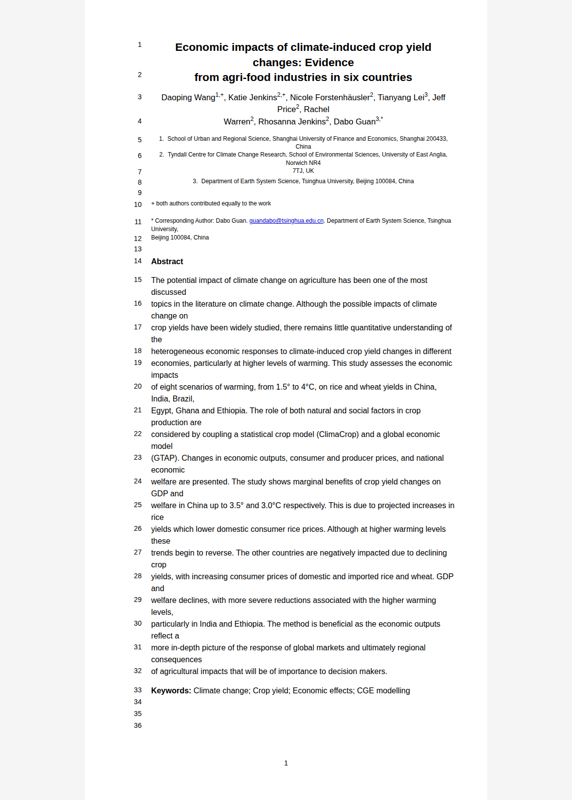1
Economic impacts of climate-induced crop yield changes: Evidence
2
from agri-food industries in six countries
3
Daoping Wang1,+, Katie Jenkins2,+, Nicole Forstenhäusler2, Tianyang Lei3, Jeff Price2, Rachel
4
Warren2, Rhosanna Jenkins2, Dabo Guan3,*
5
1. School of Urban and Regional Science, Shanghai University of Finance and Economics, Shanghai 200433, China
6
2. Tyndall Centre for Climate Change Research, School of Environmental Sciences, University of East Anglia, Norwich NR4
7
7TJ, UK
8
3. Department of Earth System Science, Tsinghua University, Beijing 100084, China
9
10
+ both authors contributed equally to the work
11
* Corresponding Author: Dabo Guan. guandabo@tsinghua.edu.cn. Department of Earth System Science, Tsinghua University,
12
Beijing 100084, China
13
14
Abstract
15
The potential impact of climate change on agriculture has been one of the most discussed
16
topics in the literature on climate change. Although the possible impacts of climate change on
17
crop yields have been widely studied, there remains little quantitative understanding of the
18
heterogeneous economic responses to climate-induced crop yield changes in different
19
economies, particularly at higher levels of warming. This study assesses the economic impacts
20
of eight scenarios of warming, from 1.5° to 4°C, on rice and wheat yields in China, India, Brazil,
21
Egypt, Ghana and Ethiopia. The role of both natural and social factors in crop production are
22
considered by coupling a statistical crop model (ClimaCrop) and a global economic model
23
(GTAP). Changes in economic outputs, consumer and producer prices, and national economic
24
welfare are presented. The study shows marginal benefits of crop yield changes on GDP and
25
welfare in China up to 3.5° and 3.0°C respectively. This is due to projected increases in rice
26
yields which lower domestic consumer rice prices. Although at higher warming levels these
27
trends begin to reverse. The other countries are negatively impacted due to declining crop
28
yields, with increasing consumer prices of domestic and imported rice and wheat. GDP and
29
welfare declines, with more severe reductions associated with the higher warming levels,
30
particularly in India and Ethiopia. The method is beneficial as the economic outputs reflect a
31
more in-depth picture of the response of global markets and ultimately regional consequences
32
of agricultural impacts that will be of importance to decision makers.
33
Keywords: Climate change; Crop yield; Economic effects; CGE modelling
34
35
36
1